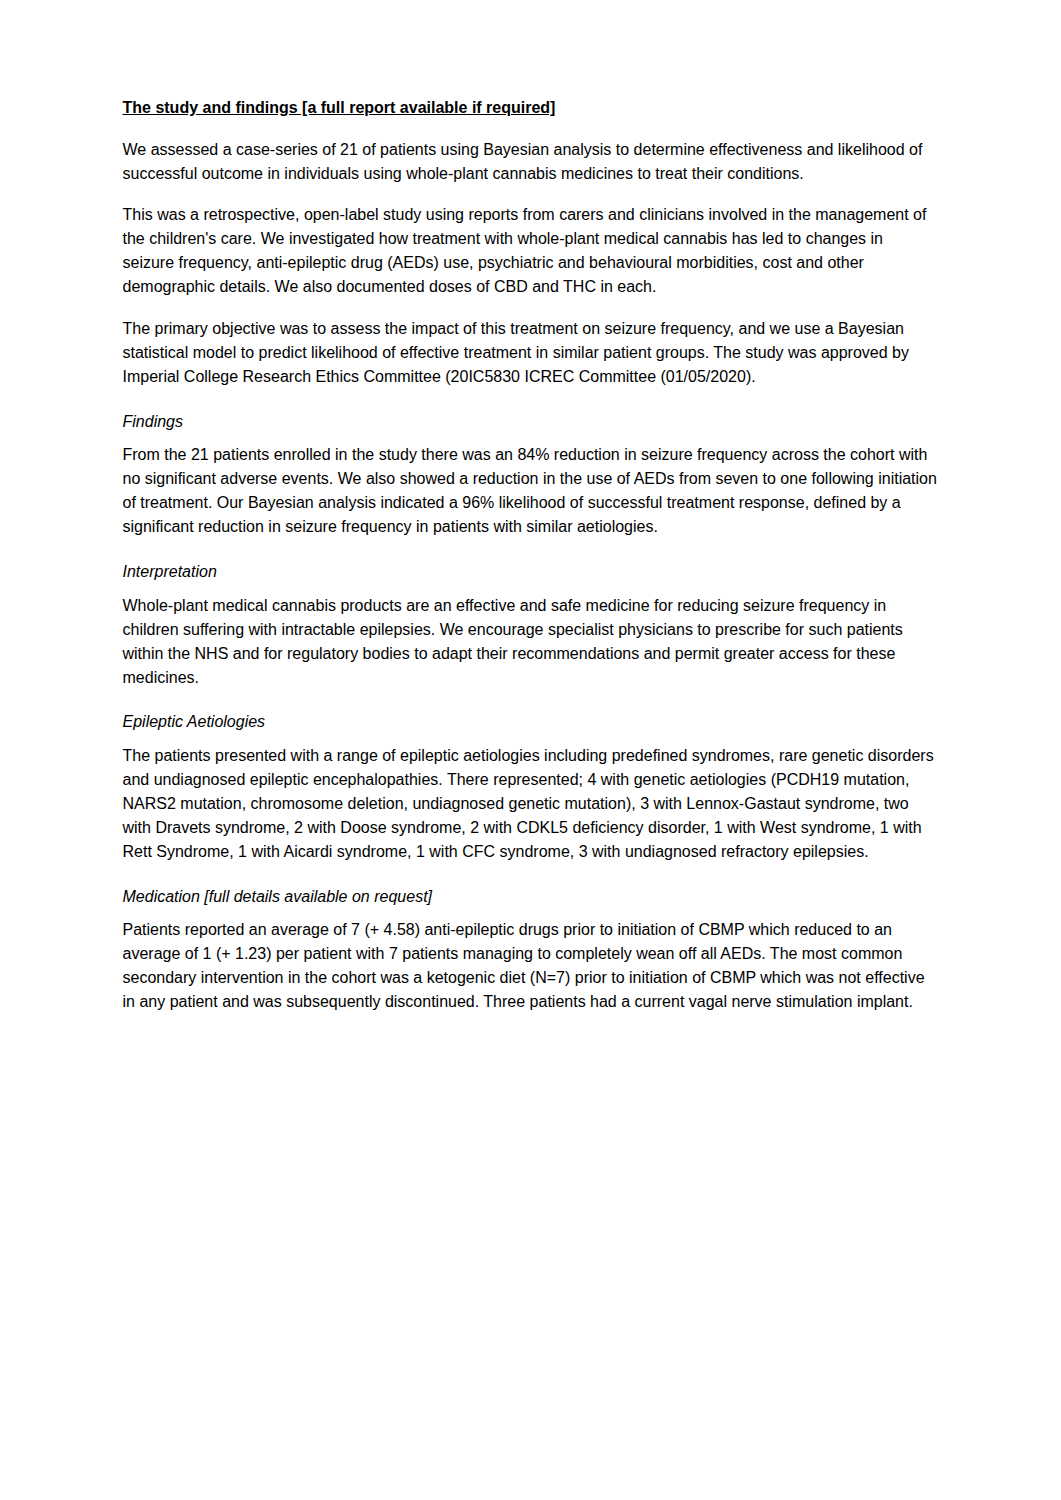The study and findings [a full report available if required]
We assessed a case-series of 21 of patients using Bayesian analysis to determine effectiveness and likelihood of successful outcome in individuals using whole-plant cannabis medicines to treat their conditions.
This was a retrospective, open-label study using reports from carers and clinicians involved in the management of the children's care. We investigated how treatment with whole-plant medical cannabis has led to changes in seizure frequency, anti-epileptic drug (AEDs) use, psychiatric and behavioural morbidities, cost and other demographic details. We also documented doses of CBD and THC in each.
The primary objective was to assess the impact of this treatment on seizure frequency, and we use a Bayesian statistical model to predict likelihood of effective treatment in similar patient groups. The study was approved by Imperial College Research Ethics Committee (20IC5830 ICREC Committee (01/05/2020).
Findings
From the 21 patients enrolled in the study there was an 84% reduction in seizure frequency across the cohort with no significant adverse events. We also showed a reduction in the use of AEDs from seven to one following initiation of treatment. Our Bayesian analysis indicated a 96% likelihood of successful treatment response, defined by a significant reduction in seizure frequency in patients with similar aetiologies.
Interpretation
Whole-plant medical cannabis products are an effective and safe medicine for reducing seizure frequency in children suffering with intractable epilepsies. We encourage specialist physicians to prescribe for such patients within the NHS and for regulatory bodies to adapt their recommendations and permit greater access for these medicines.
Epileptic Aetiologies
The patients presented with a range of epileptic aetiologies including predefined syndromes, rare genetic disorders and undiagnosed epileptic encephalopathies. There represented; 4 with genetic aetiologies (PCDH19 mutation, NARS2 mutation, chromosome deletion, undiagnosed genetic mutation), 3 with Lennox-Gastaut syndrome, two with Dravets syndrome, 2 with Doose syndrome, 2 with CDKL5 deficiency disorder, 1 with West syndrome, 1 with Rett Syndrome, 1 with Aicardi syndrome, 1 with CFC syndrome, 3 with undiagnosed refractory epilepsies.
Medication [full details available on request]
Patients reported an average of 7 (+ 4.58) anti-epileptic drugs prior to initiation of CBMP which reduced to an average of 1 (+ 1.23) per patient with 7 patients managing to completely wean off all AEDs. The most common secondary intervention in the cohort was a ketogenic diet (N=7) prior to initiation of CBMP which was not effective in any patient and was subsequently discontinued. Three patients had a current vagal nerve stimulation implant.